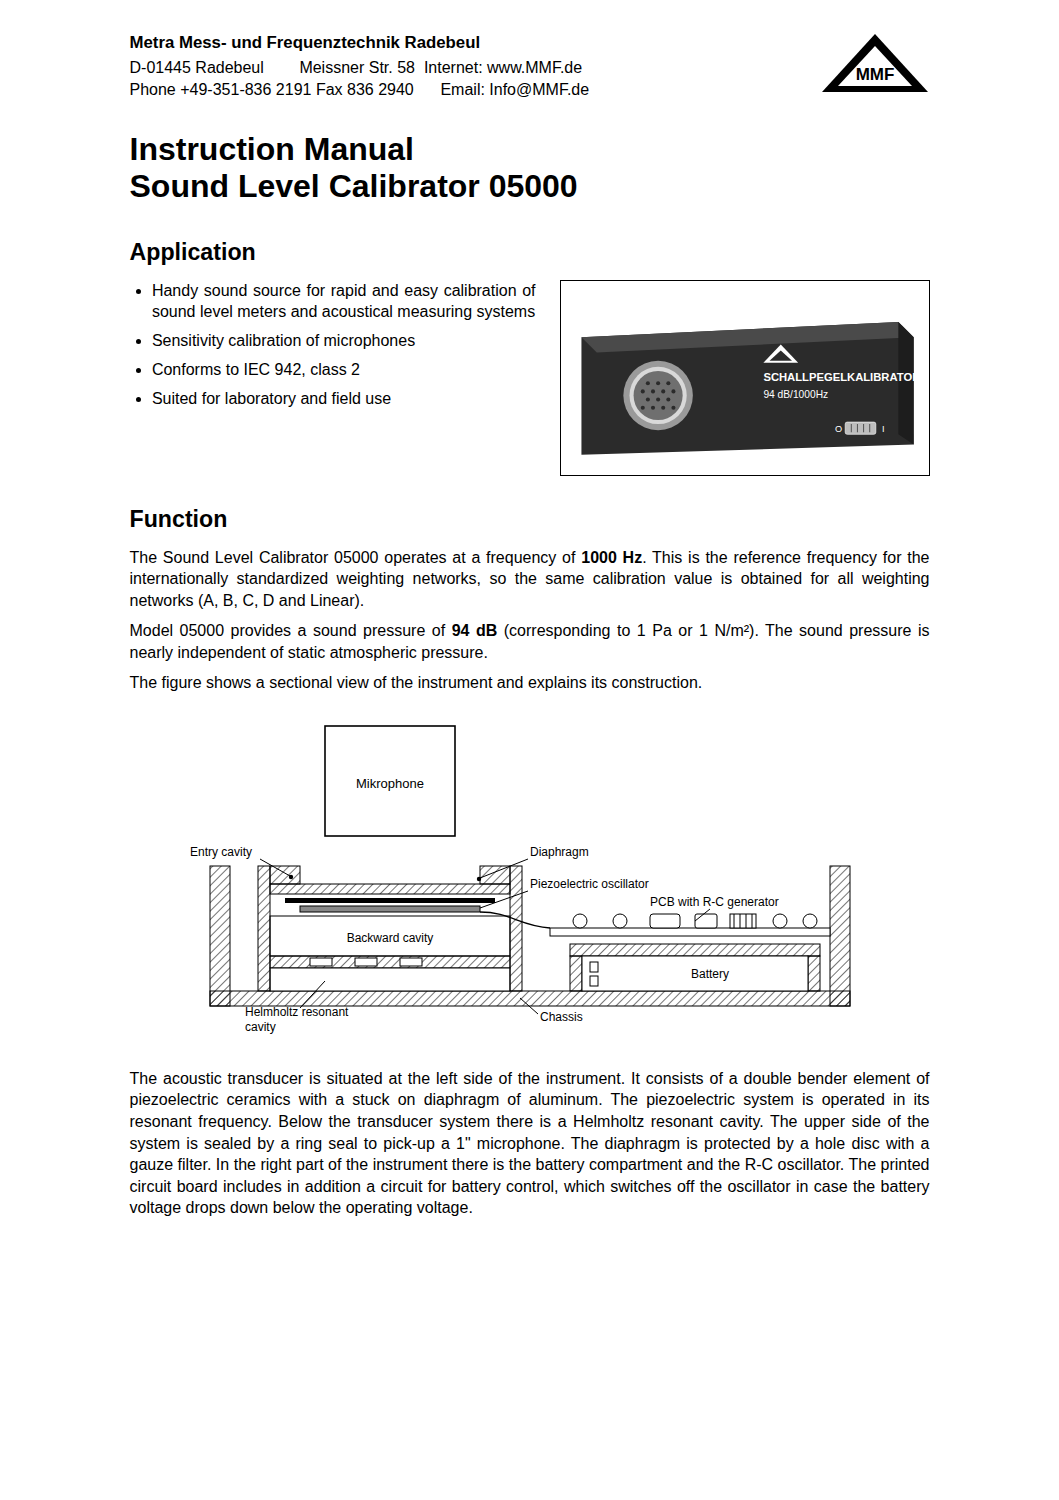Metra Mess- und Frequenztechnik Radebeul
D-01445 Radebeul Meissner Str. 58 Internet: www.MMF.de
Phone +49-351-836 2191 Fax 836 2940 Email: Info@MMF.de
MMF
Instruction Manual
Sound Level Calibrator 05000
Application
Handy sound source for rapid and easy calibration of sound level meters and acoustical measuring systems
Sensitivity calibration of microphones
Conforms to IEC 942, class 2
Suited for laboratory and field use
SCHALLPEGELKALIBRATOR 05 000 94 dB/1000Hz O I
Function
The Sound Level Calibrator 05000 operates at a frequency of 1000 Hz. This is the reference frequency for the internationally standardized weighting networks, so the same calibration value is obtained for all weighting networks (A, B, C, D and Linear).
Model 05000 provides a sound pressure of 94 dB (corresponding to 1 Pa or 1 N/m²). The sound pressure is nearly independent of static atmospheric pressure.
The figure shows a sectional view of the instrument and explains its construction.
Mikrophone Backward cavity Battery Entry cavity Diaphragm Piezoelectric oscillator PCB with R-C generator Helmholtz resonant cavity Chassis
The acoustic transducer is situated at the left side of the instrument. It consists of a double bender element of piezoelectric ceramics with a stuck on diaphragm of aluminum. The piezoelectric system is operated in its resonant frequency. Below the transducer system there is a Helmholtz resonant cavity. The upper side of the system is sealed by a ring seal to pick-up a 1" microphone. The diaphragm is protected by a hole disc with a gauze filter. In the right part of the instrument there is the battery compartment and the R-C oscillator. The printed circuit board includes in addition a circuit for battery control, which switches off the oscillator in case the battery voltage drops down below the operating voltage.